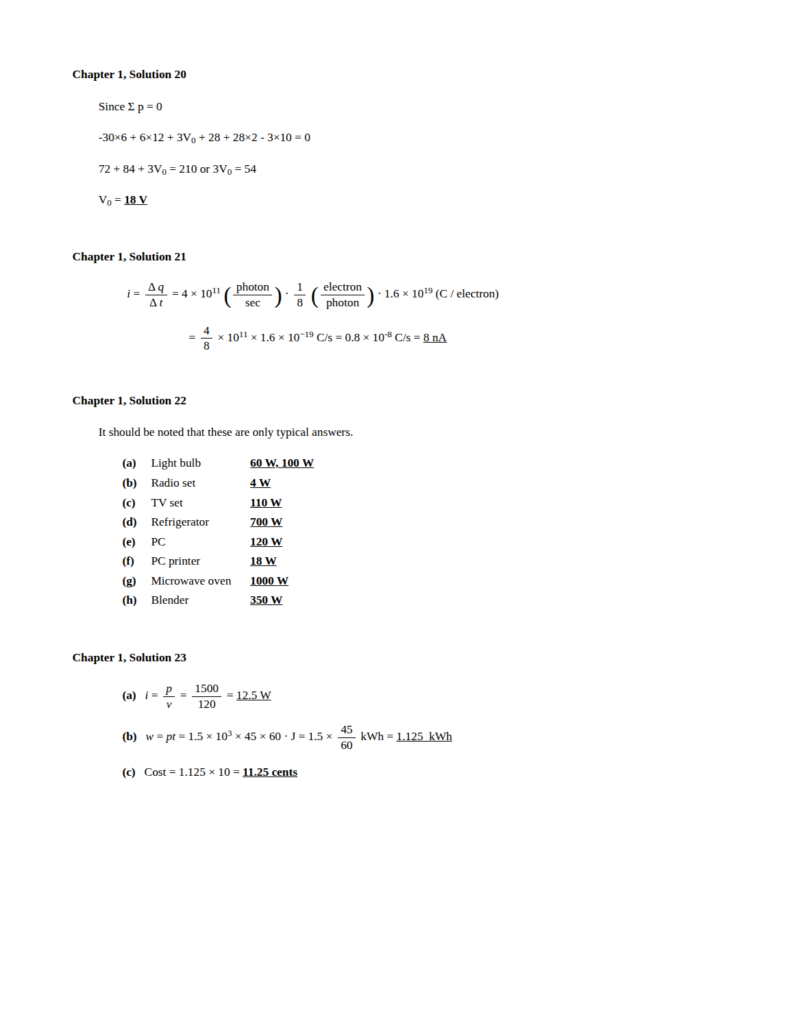Chapter 1, Solution 20
Since Σ p = 0
-30×6 + 6×12 + 3V0 + 28 + 28×2 - 3×10 = 0
72 + 84 + 3V0 = 210 or 3V0 = 54
V0 = 18 V
Chapter 1, Solution 21
i = Δ q Δ t = 4 × 1011 (photon sec) · 18 (electron photon) · 1.6 × 1019 (C / electron)
= 48 × 1011 × 1.6 × 10−19 C/s = 0.8 × 10-8 C/s = 8 nA
Chapter 1, Solution 22
It should be noted that these are only typical answers.
| (a) | Light bulb | 60 W, 100 W |
| (b) | Radio set | 4 W |
| (c) | TV set | 110 W |
| (d) | Refrigerator | 700 W |
| (e) | PC | 120 W |
| (f) | PC printer | 18 W |
| (g) | Microwave oven | 1000 W |
| (h) | Blender | 350 W |
Chapter 1, Solution 23
(a) i = pv = 1500120 = 12.5 W
(b) w = pt = 1.5 × 103 × 45 × 60 · J = 1.5 × 4560 kWh = 1.125 kWh
(c) Cost = 1.125 × 10 = 11.25 cents